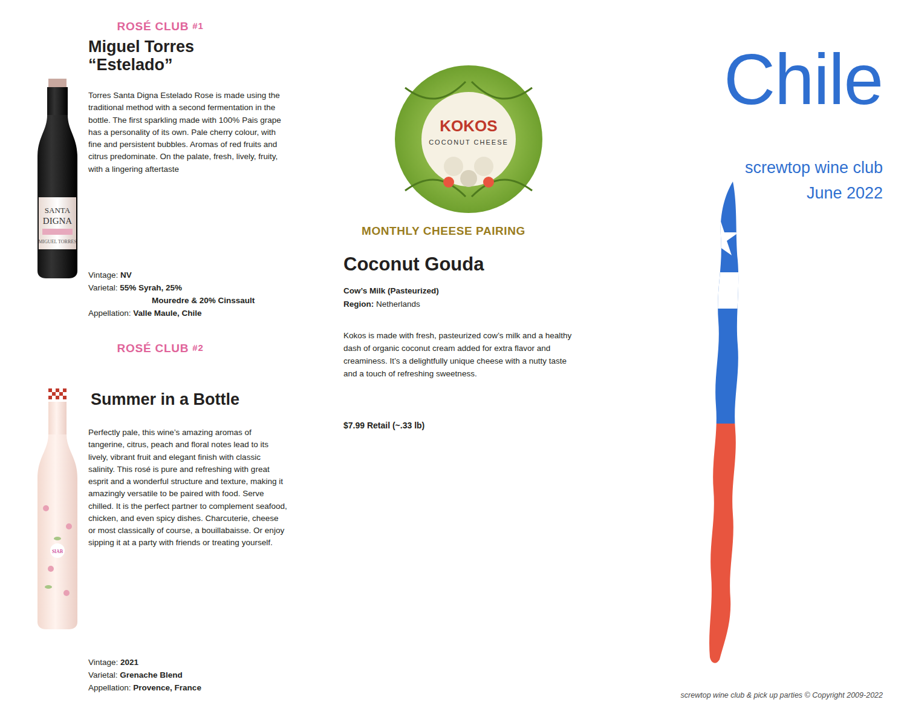ROSÉ CLUB #1
Miguel Torres
“Estelado”
Torres Santa Digna Estelado Rose is made using the traditional method with a second fermentation in the bottle. The first sparkling made with 100% Pais grape has a personality of its own. Pale cherry colour, with fine and persistent bubbles. Aromas of red fruits and citrus predominate. On the palate, fresh, lively, fruity, with a lingering aftertaste
Vintage: NV Varietal: 55% Syrah, 25% Mouredre & 20% Cinssault Appellation: Valle Maule, Chile
ROSÉ CLUB #2
Summer in a Bottle
Perfectly pale, this wine’s amazing aromas of tangerine, citrus, peach and floral notes lead to its lively, vibrant fruit and elegant finish with classic salinity. This rosé is pure and refreshing with great esprit and a wonderful structure and texture, making it amazingly versatile to be paired with food. Serve chilled. It is the perfect partner to complement seafood, chicken, and even spicy dishes. Charcuterie, cheese or most classically of course, a bouillabaisse. Or enjoy sipping it at a party with friends or treating yourself.
Vintage: 2021 Varietal: Grenache Blend Appellation: Provence, France
MONTHLY CHEESE PAIRING
Coconut Gouda
Cow’s Milk (Pasteurized)
Region: Netherlands
Kokos is made with fresh, pasteurized cow’s milk and a healthy dash of organic coconut cream added for extra flavor and creaminess. It’s a delightfully unique cheese with a nutty taste and a touch of refreshing sweetness.
$7.99 Retail (~.33 lb)
Chile
screwtop wine club
June 2022
screwtop wine club & pick up parties © Copyright 2009-2022